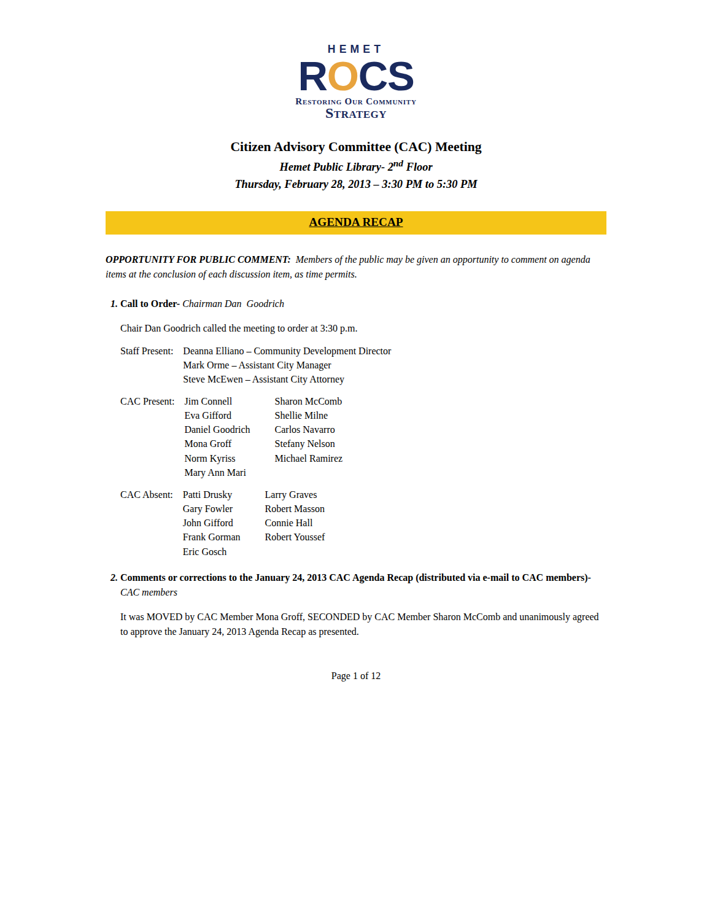HEMET
ROCS
Restoring Our Community
Strategy
Citizen Advisory Committee (CAC) Meeting
Hemet Public Library- 2nd Floor
Thursday, February 28, 2013 – 3:30 PM to 5:30 PM
AGENDA RECAP
OPPORTUNITY FOR PUBLIC COMMENT: Members of the public may be given an opportunity to comment on agenda items at the conclusion of each discussion item, as time permits.
Call to Order- Chairman Dan Goodrich
Chair Dan Goodrich called the meeting to order at 3:30 p.m.
| Staff Present: | Deanna Elliano – Community Development Director Mark Orme – Assistant City Manager Steve McEwen – Assistant City Attorney | |
| CAC Present: | Jim Connell Eva Gifford Daniel Goodrich Mona Groff Norm Kyriss Mary Ann Mari | Sharon McComb Shellie Milne Carlos Navarro Stefany Nelson Michael Ramirez |
| CAC Absent: | Patti Drusky Gary Fowler John Gifford Frank Gorman Eric Gosch | Larry Graves Robert Masson Connie Hall Robert Youssef |
Comments or corrections to the January 24, 2013 CAC Agenda Recap (distributed via e-mail to CAC members)- CAC members
It was MOVED by CAC Member Mona Groff, SECONDED by CAC Member Sharon McComb and unanimously agreed to approve the January 24, 2013 Agenda Recap as presented.
Page 1 of 12